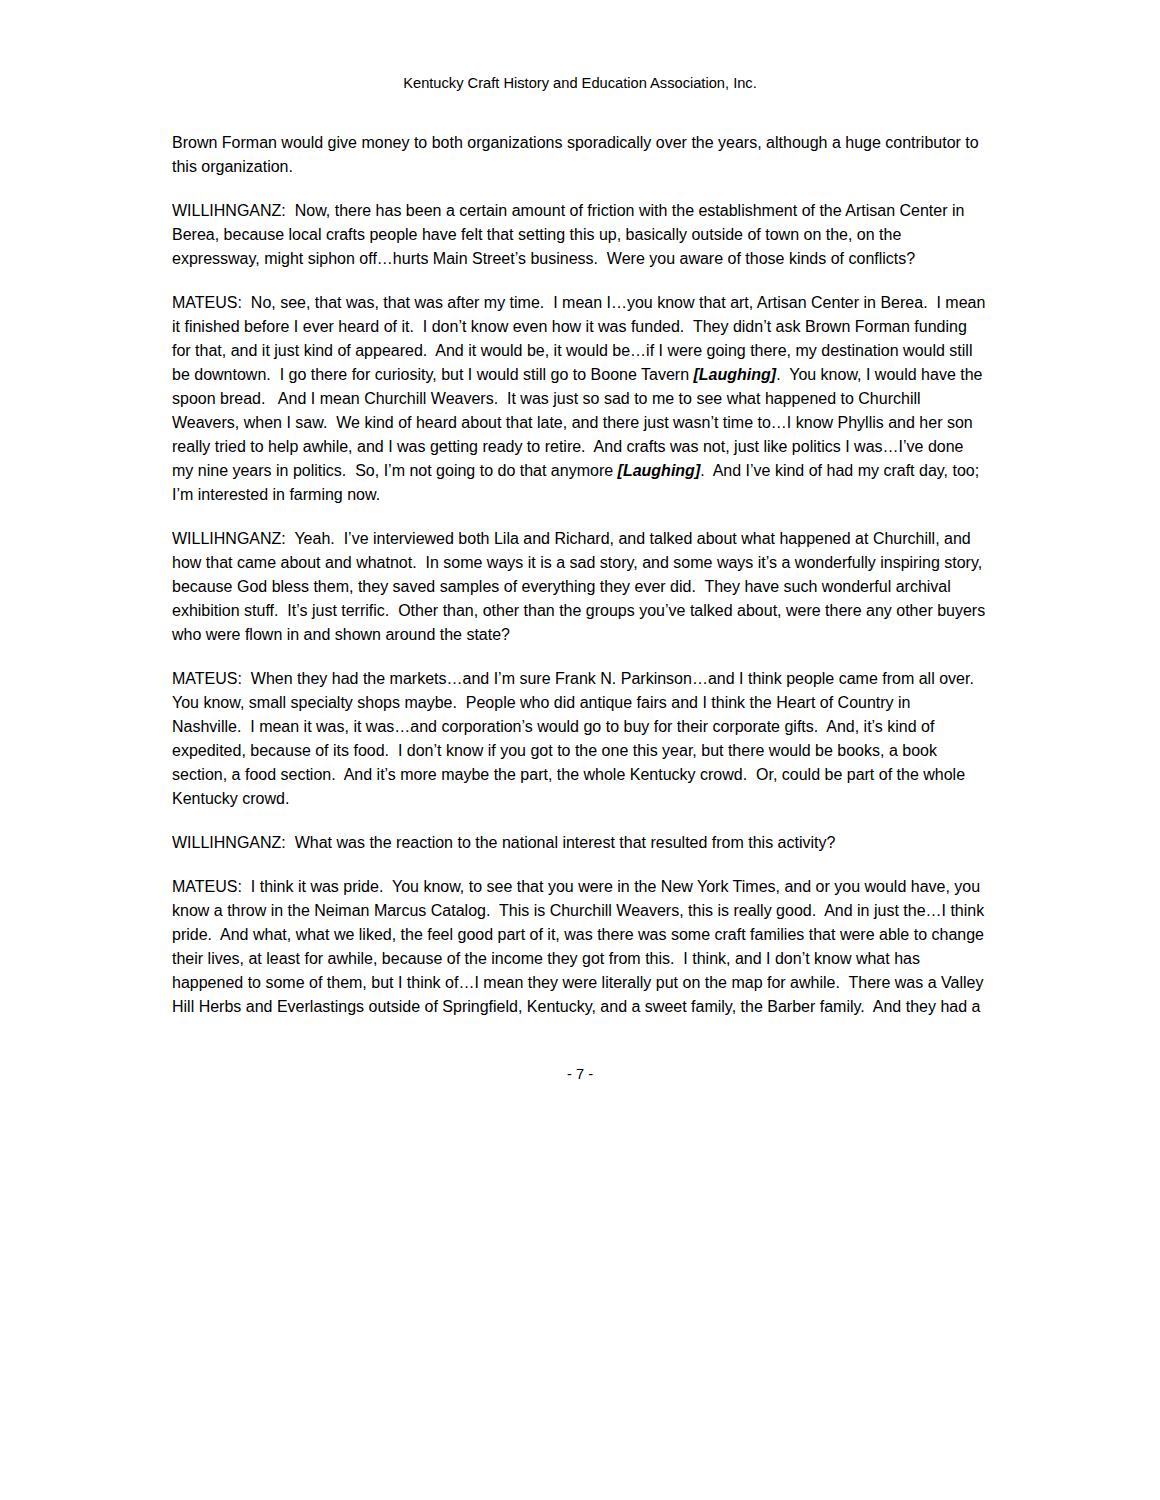Kentucky Craft History and Education Association, Inc.
Brown Forman would give money to both organizations sporadically over the years, although a huge contributor to this organization.
WILLIHNGANZ: Now, there has been a certain amount of friction with the establishment of the Artisan Center in Berea, because local crafts people have felt that setting this up, basically outside of town on the, on the expressway, might siphon off…hurts Main Street’s business. Were you aware of those kinds of conflicts?
MATEUS: No, see, that was, that was after my time. I mean I…you know that art, Artisan Center in Berea. I mean it finished before I ever heard of it. I don’t know even how it was funded. They didn’t ask Brown Forman funding for that, and it just kind of appeared. And it would be, it would be…if I were going there, my destination would still be downtown. I go there for curiosity, but I would still go to Boone Tavern [Laughing]. You know, I would have the spoon bread. And I mean Churchill Weavers. It was just so sad to me to see what happened to Churchill Weavers, when I saw. We kind of heard about that late, and there just wasn’t time to…I know Phyllis and her son really tried to help awhile, and I was getting ready to retire. And crafts was not, just like politics I was…I’ve done my nine years in politics. So, I’m not going to do that anymore [Laughing]. And I’ve kind of had my craft day, too; I’m interested in farming now.
WILLIHNGANZ: Yeah. I’ve interviewed both Lila and Richard, and talked about what happened at Churchill, and how that came about and whatnot. In some ways it is a sad story, and some ways it’s a wonderfully inspiring story, because God bless them, they saved samples of everything they ever did. They have such wonderful archival exhibition stuff. It’s just terrific. Other than, other than the groups you’ve talked about, were there any other buyers who were flown in and shown around the state?
MATEUS: When they had the markets…and I’m sure Frank N. Parkinson…and I think people came from all over. You know, small specialty shops maybe. People who did antique fairs and I think the Heart of Country in Nashville. I mean it was, it was…and corporation’s would go to buy for their corporate gifts. And, it’s kind of expedited, because of its food. I don’t know if you got to the one this year, but there would be books, a book section, a food section. And it’s more maybe the part, the whole Kentucky crowd. Or, could be part of the whole Kentucky crowd.
WILLIHNGANZ: What was the reaction to the national interest that resulted from this activity?
MATEUS: I think it was pride. You know, to see that you were in the New York Times, and or you would have, you know a throw in the Neiman Marcus Catalog. This is Churchill Weavers, this is really good. And in just the…I think pride. And what, what we liked, the feel good part of it, was there was some craft families that were able to change their lives, at least for awhile, because of the income they got from this. I think, and I don’t know what has happened to some of them, but I think of…I mean they were literally put on the map for awhile. There was a Valley Hill Herbs and Everlastings outside of Springfield, Kentucky, and a sweet family, the Barber family. And they had a
- 7 -